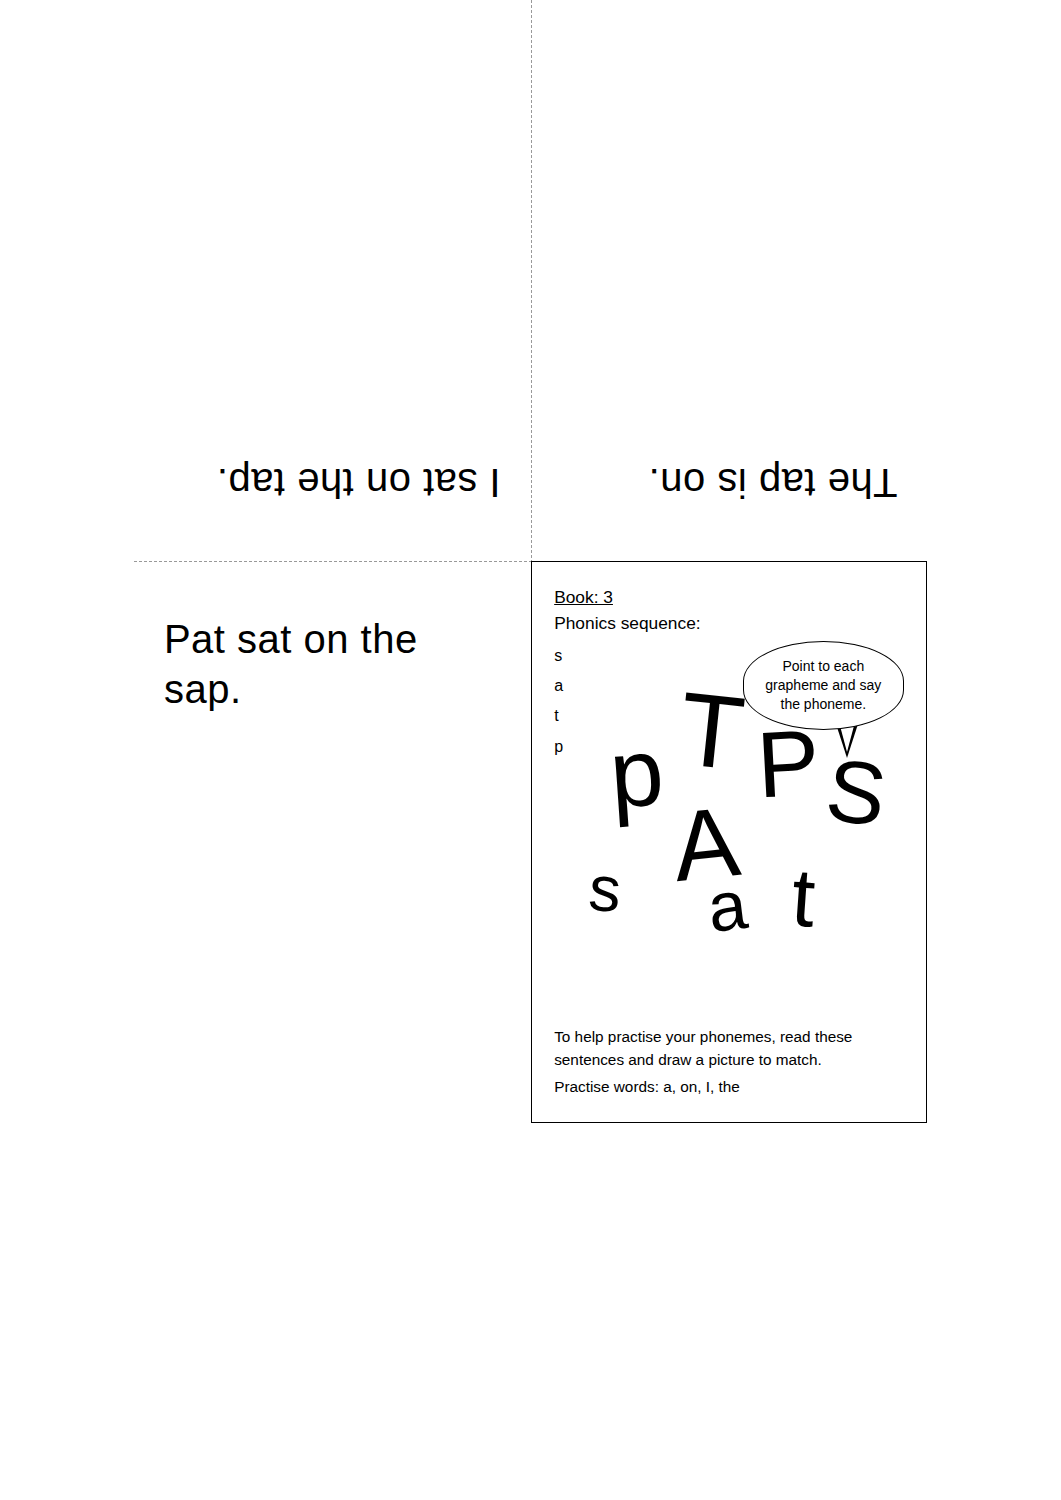I sat on the tap.
The tap is on.
Pat sat on the sap.
Book: 3
Phonics sequence:
s
a
t
p
Point to each grapheme and say the phoneme.
p T P S A s a t
To help practise your phonemes, read these sentences and draw a picture to match.
Practise words: a, on, I, the